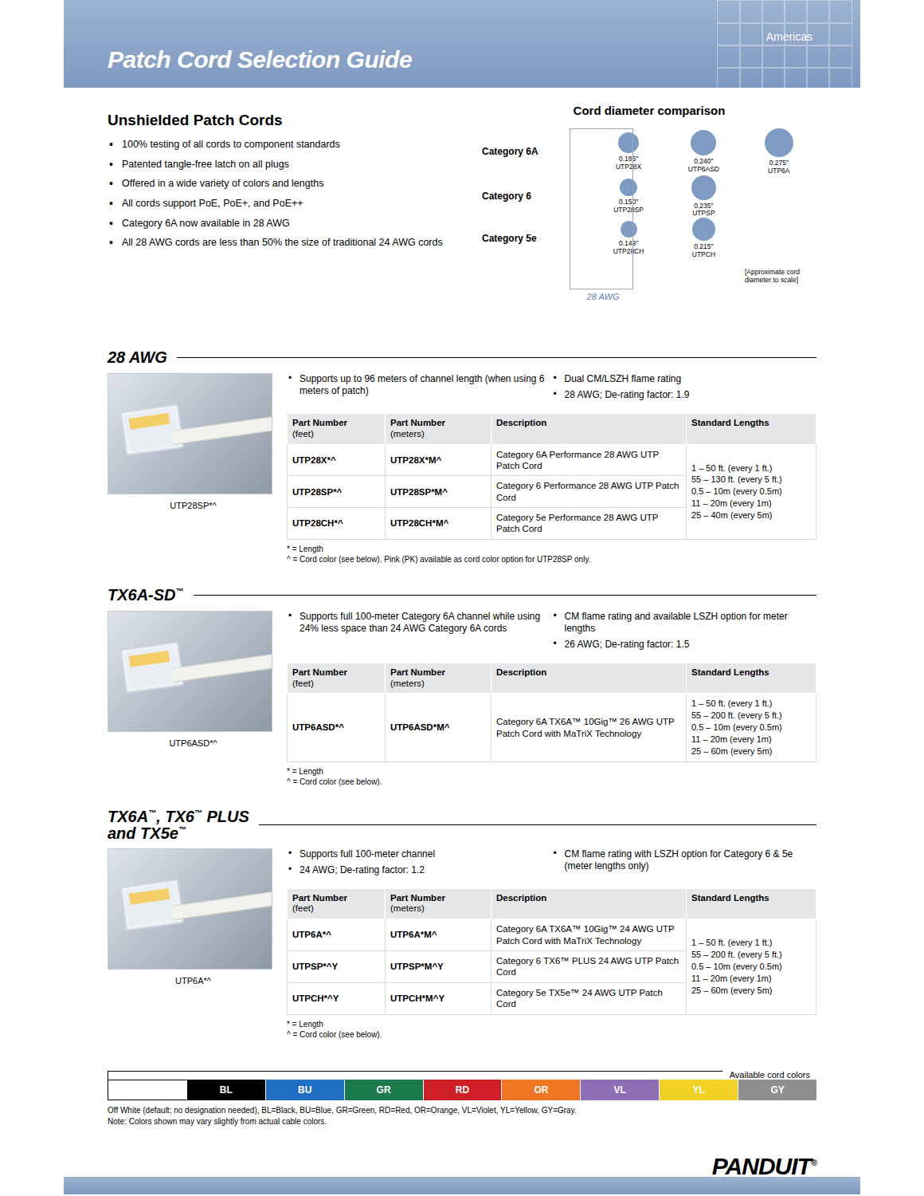Americas
Patch Cord Selection Guide
Unshielded Patch Cords
100% testing of all cords to component standards
Patented tangle-free latch on all plugs
Offered in a wide variety of colors and lengths
All cords support PoE, PoE+, and PoE++
Category 6A now available in 28 AWG
All 28 AWG cords are less than 50% the size of traditional 24 AWG cords
Cord diameter comparison
| Category 6A | 0.185" UTP28X | 0.240" UTP6ASD | 0.275" UTP6A |
| Category 6 | 0.150" UTP28SP | 0.235" UTPSP | |
| Category 5e | 0.149" UTP28CH | 0.215" UTPCH | |
28 AWG
[Approximate cord diameter to scale]
28 AWG
UTP28SP*^
Supports up to 96 meters of channel length (when using 6 meters of patch)
Dual CM/LSZH flame rating
28 AWG; De-rating factor: 1.9
| Part Number (feet) | Part Number (meters) | Description | Standard Lengths |
| --- | --- | --- | --- |
| UTP28X*^ | UTP28X*M^ | Category 6A Performance 28 AWG UTP Patch Cord | 1 – 50 ft. (every 1 ft.) 55 – 130 ft. (every 5 ft.) 0.5 – 10m (every 0.5m) 11 – 20m (every 1m) 25 – 40m (every 5m) |
| UTP28SP*^ | UTP28SP*M^ | Category 6 Performance 28 AWG UTP Patch Cord |
| UTP28CH*^ | UTP28CH*M^ | Category 5e Performance 28 AWG UTP Patch Cord |
* = Length
^ = Cord color (see below). Pink (PK) available as cord color option for UTP28SP only.
TX6A-SD™
UTP6ASD*^
Supports full 100-meter Category 6A channel while using 24% less space than 24 AWG Category 6A cords
CM flame rating and available LSZH option for meter lengths
26 AWG; De-rating factor: 1.5
| Part Number (feet) | Part Number (meters) | Description | Standard Lengths |
| --- | --- | --- | --- |
| UTP6ASD*^ | UTP6ASD*M^ | Category 6A TX6A™ 10Gig™ 26 AWG UTP Patch Cord with MaTriX Technology | 1 – 50 ft. (every 1 ft.) 55 – 200 ft. (every 5 ft.) 0.5 – 10m (every 0.5m) 11 – 20m (every 1m) 25 – 60m (every 5m) |
* = Length
^ = Cord color (see below).
TX6A™, TX6™ PLUS
and TX5e™
UTP6A*^
Supports full 100-meter channel
24 AWG; De-rating factor: 1.2
CM flame rating with LSZH option for Category 6 & 5e (meter lengths only)
| Part Number (feet) | Part Number (meters) | Description | Standard Lengths |
| --- | --- | --- | --- |
| UTP6A*^ | UTP6A*M^ | Category 6A TX6A™ 10Gig™ 24 AWG UTP Patch Cord with MaTriX Technology | 1 – 50 ft. (every 1 ft.) 55 – 200 ft. (every 5 ft.) 0.5 – 10m (every 0.5m) 11 – 20m (every 1m) 25 – 60m (every 5m) |
| UTPSP*^Y | UTPSP*M^Y | Category 6 TX6™ PLUS 24 AWG UTP Patch Cord |
| UTPCH*^Y | UTPCH*M^Y | Category 5e TX5e™ 24 AWG UTP Patch Cord |
* = Length
^ = Cord color (see below).
Available cord colors
(Off White)
BL
BU
GR
RD
OR
VL
YL
GY
Off White (default; no designation needed), BL=Black, BU=Blue, GR=Green, RD=Red, OR=Orange, VL=Violet, YL=Yellow, GY=Gray.
Note: Colors shown may vary slightly from actual cable colors.
PANDUIT®